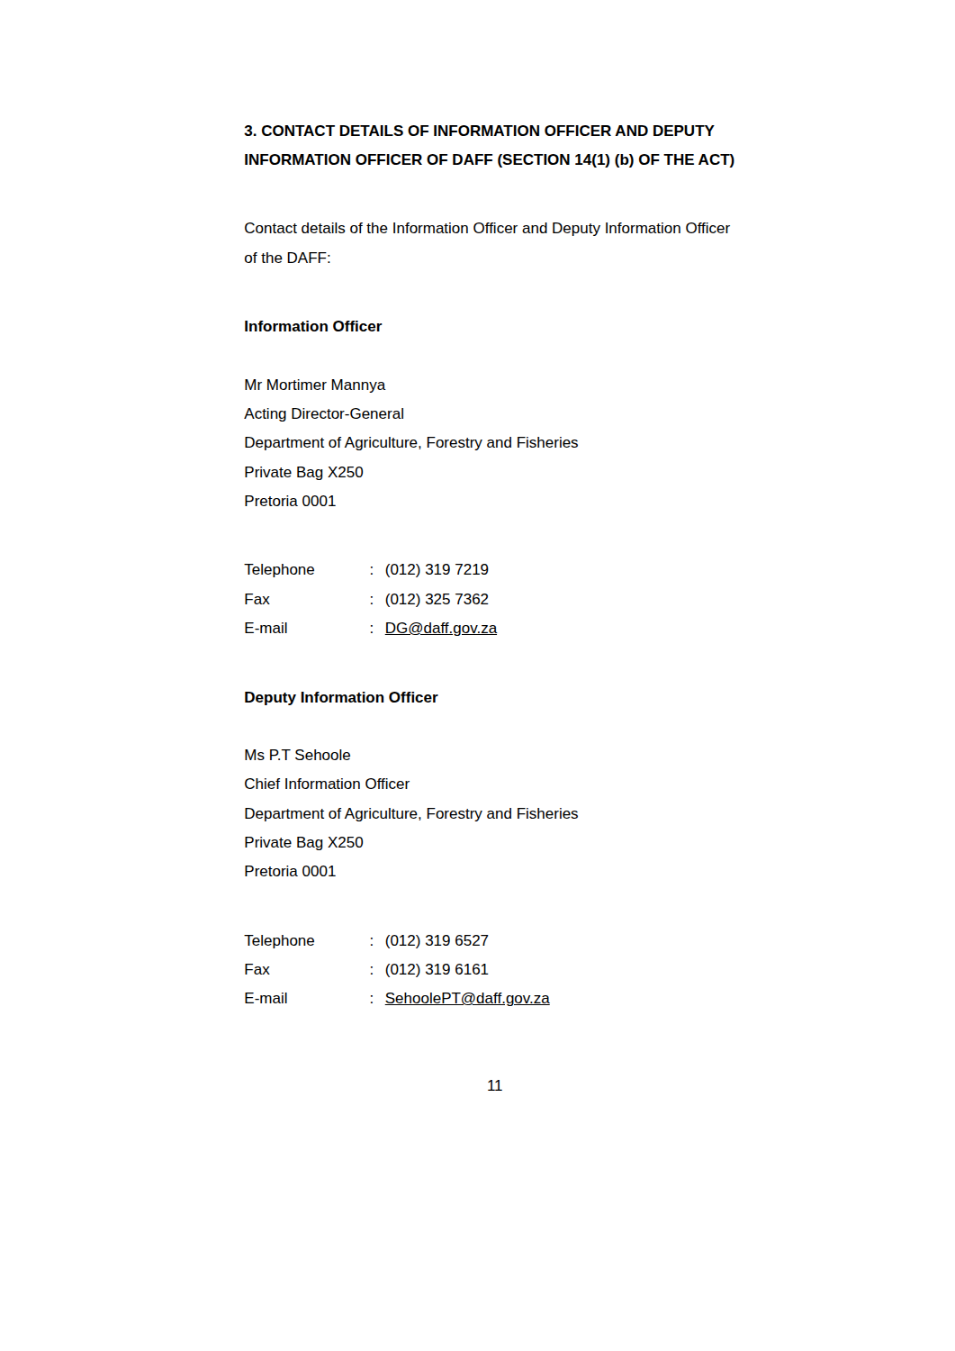3. CONTACT DETAILS OF INFORMATION OFFICER AND DEPUTY INFORMATION OFFICER OF DAFF (SECTION 14(1) (b) OF THE ACT)
Contact details of the Information Officer and Deputy Information Officer of the DAFF:
Information Officer
Mr Mortimer Mannya
Acting Director-General
Department of Agriculture, Forestry and Fisheries
Private Bag X250
Pretoria 0001
| Telephone | : | (012) 319 7219 |
| Fax | : | (012) 325 7362 |
| E-mail | : | DG@daff.gov.za |
Deputy Information Officer
Ms P.T Sehoole
Chief Information Officer
Department of Agriculture, Forestry and Fisheries
Private Bag X250
Pretoria 0001
| Telephone | : | (012) 319 6527 |
| Fax | : | (012) 319 6161 |
| E-mail | : | SehoolePT@daff.gov.za |
11